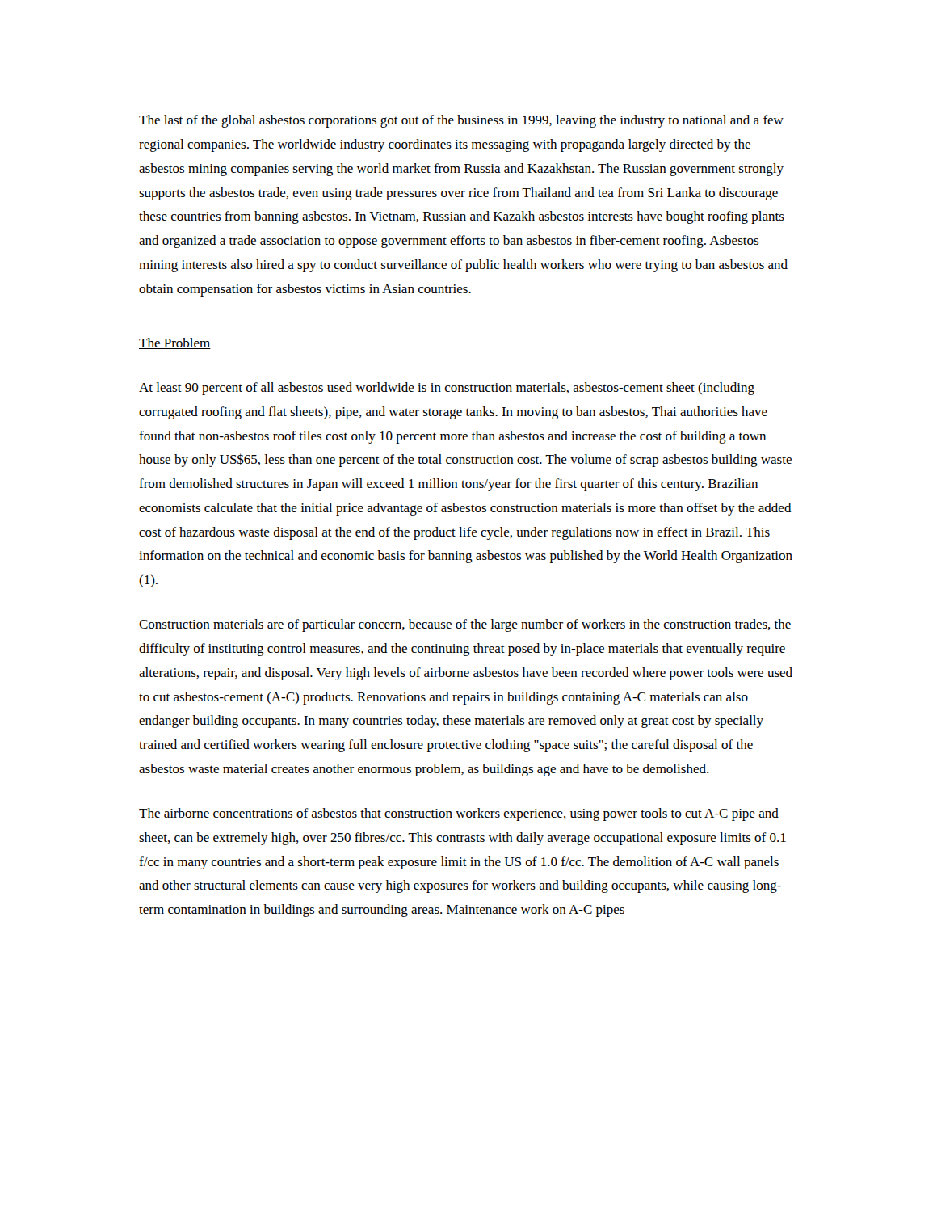The last of the global asbestos corporations got out of the business in 1999, leaving the industry to national and a few regional companies. The worldwide industry coordinates its messaging with propaganda largely directed by the asbestos mining companies serving the world market from Russia and Kazakhstan. The Russian government strongly supports the asbestos trade, even using trade pressures over rice from Thailand and tea from Sri Lanka to discourage these countries from banning asbestos. In Vietnam, Russian and Kazakh asbestos interests have bought roofing plants and organized a trade association to oppose government efforts to ban asbestos in fiber-cement roofing. Asbestos mining interests also hired a spy to conduct surveillance of public health workers who were trying to ban asbestos and obtain compensation for asbestos victims in Asian countries.
The Problem
At least 90 percent of all asbestos used worldwide is in construction materials, asbestos-cement sheet (including corrugated roofing and flat sheets), pipe, and water storage tanks. In moving to ban asbestos, Thai authorities have found that non-asbestos roof tiles cost only 10 percent more than asbestos and increase the cost of building a town house by only US$65, less than one percent of the total construction cost. The volume of scrap asbestos building waste from demolished structures in Japan will exceed 1 million tons/year for the first quarter of this century. Brazilian economists calculate that the initial price advantage of asbestos construction materials is more than offset by the added cost of hazardous waste disposal at the end of the product life cycle, under regulations now in effect in Brazil. This information on the technical and economic basis for banning asbestos was published by the World Health Organization (1).
Construction materials are of particular concern, because of the large number of workers in the construction trades, the difficulty of instituting control measures, and the continuing threat posed by in-place materials that eventually require alterations, repair, and disposal. Very high levels of airborne asbestos have been recorded where power tools were used to cut asbestos-cement (A-C) products. Renovations and repairs in buildings containing A-C materials can also endanger building occupants. In many countries today, these materials are removed only at great cost by specially trained and certified workers wearing full enclosure protective clothing "space suits"; the careful disposal of the asbestos waste material creates another enormous problem, as buildings age and have to be demolished.
The airborne concentrations of asbestos that construction workers experience, using power tools to cut A-C pipe and sheet, can be extremely high, over 250 fibres/cc. This contrasts with daily average occupational exposure limits of 0.1 f/cc in many countries and a short-term peak exposure limit in the US of 1.0 f/cc. The demolition of A-C wall panels and other structural elements can cause very high exposures for workers and building occupants, while causing long-term contamination in buildings and surrounding areas. Maintenance work on A-C pipes